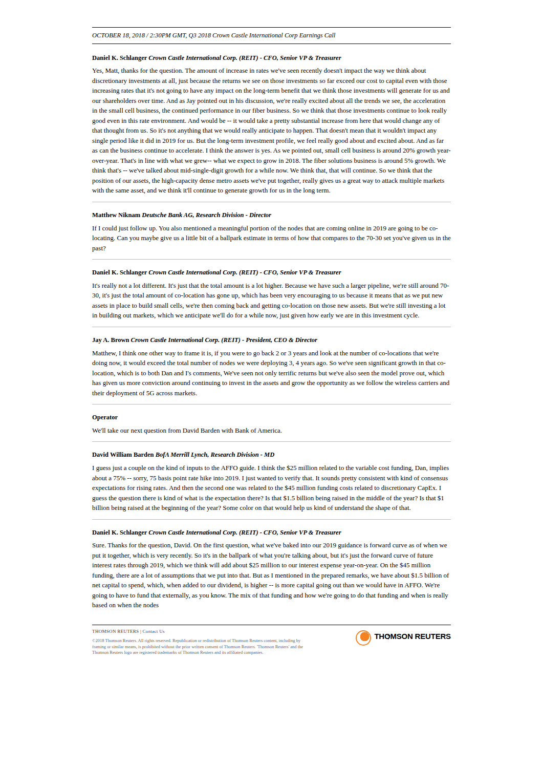OCTOBER 18, 2018 / 2:30PM GMT, Q3 2018 Crown Castle International Corp Earnings Call
Daniel K. Schlanger Crown Castle International Corp. (REIT) - CFO, Senior VP & Treasurer
Yes, Matt, thanks for the question. The amount of increase in rates we've seen recently doesn't impact the way we think about discretionary investments at all, just because the returns we see on those investments so far exceed our cost to capital even with those increasing rates that it's not going to have any impact on the long-term benefit that we think those investments will generate for us and our shareholders over time. And as Jay pointed out in his discussion, we're really excited about all the trends we see, the acceleration in the small cell business, the continued performance in our fiber business. So we think that those investments continue to look really good even in this rate environment. And would be -- it would take a pretty substantial increase from here that would change any of that thought from us. So it's not anything that we would really anticipate to happen. That doesn't mean that it wouldn't impact any single period like it did in 2019 for us. But the long-term investment profile, we feel really good about and excited about. And as far as can the business continue to accelerate. I think the answer is yes. As we pointed out, small cell business is around 20% growth year-over-year. That's in line with what we grew-- what we expect to grow in 2018. The fiber solutions business is around 5% growth. We think that's -- we've talked about mid-single-digit growth for a while now. We think that, that will continue. So we think that the position of our assets, the high-capacity dense metro assets we've put together, really gives us a great way to attack multiple markets with the same asset, and we think it'll continue to generate growth for us in the long term.
Matthew Niknam Deutsche Bank AG, Research Division - Director
If I could just follow up. You also mentioned a meaningful portion of the nodes that are coming online in 2019 are going to be co-locating. Can you maybe give us a little bit of a ballpark estimate in terms of how that compares to the 70-30 set you've given us in the past?
Daniel K. Schlanger Crown Castle International Corp. (REIT) - CFO, Senior VP & Treasurer
It's really not a lot different. It's just that the total amount is a lot higher. Because we have such a larger pipeline, we're still around 70-30, it's just the total amount of co-location has gone up, which has been very encouraging to us because it means that as we put new assets in place to build small cells, we're then coming back and getting co-location on those new assets. But we're still investing a lot in building out markets, which we anticipate we'll do for a while now, just given how early we are in this investment cycle.
Jay A. Brown Crown Castle International Corp. (REIT) - President, CEO & Director
Matthew, I think one other way to frame it is, if you were to go back 2 or 3 years and look at the number of co-locations that we're doing now, it would exceed the total number of nodes we were deploying 3, 4 years ago. So we've seen significant growth in that co-location, which is to both Dan and I's comments, We've seen not only terrific returns but we've also seen the model prove out, which has given us more conviction around continuing to invest in the assets and grow the opportunity as we follow the wireless carriers and their deployment of 5G across markets.
Operator
We'll take our next question from David Barden with Bank of America.
David William Barden BofA Merrill Lynch, Research Division - MD
I guess just a couple on the kind of inputs to the AFFO guide. I think the $25 million related to the variable cost funding, Dan, implies about a 75% -- sorry, 75 basis point rate hike into 2019. I just wanted to verify that. It sounds pretty consistent with kind of consensus expectations for rising rates. And then the second one was related to the $45 million funding costs related to discretionary CapEx. I guess the question there is kind of what is the expectation there? Is that $1.5 billion being raised in the middle of the year? Is that $1 billion being raised at the beginning of the year? Some color on that would help us kind of understand the shape of that.
Daniel K. Schlanger Crown Castle International Corp. (REIT) - CFO, Senior VP & Treasurer
Sure. Thanks for the question, David. On the first question, what we've baked into our 2019 guidance is forward curve as of when we put it together, which is very recently. So it's in the ballpark of what you're talking about, but it's just the forward curve of future interest rates through 2019, which we think will add about $25 million to our interest expense year-on-year. On the $45 million funding, there are a lot of assumptions that we put into that. But as I mentioned in the prepared remarks, we have about $1.5 billion of net capital to spend, which, when added to our dividend, is higher -- is more capital going out than we would have in AFFO. We're going to have to fund that externally, as you know. The mix of that funding and how we're going to do that funding and when is really based on when the nodes
THOMSON REUTERS | Contact Us
©2018 Thomson Reuters. All rights reserved. Republication or redistribution of Thomson Reuters content, including by framing or similar means, is prohibited without the prior written consent of Thomson Reuters. 'Thomson Reuters' and the Thomson Reuters logo are registered trademarks of Thomson Reuters and its affiliated companies.
7
THOMSON REUTERS